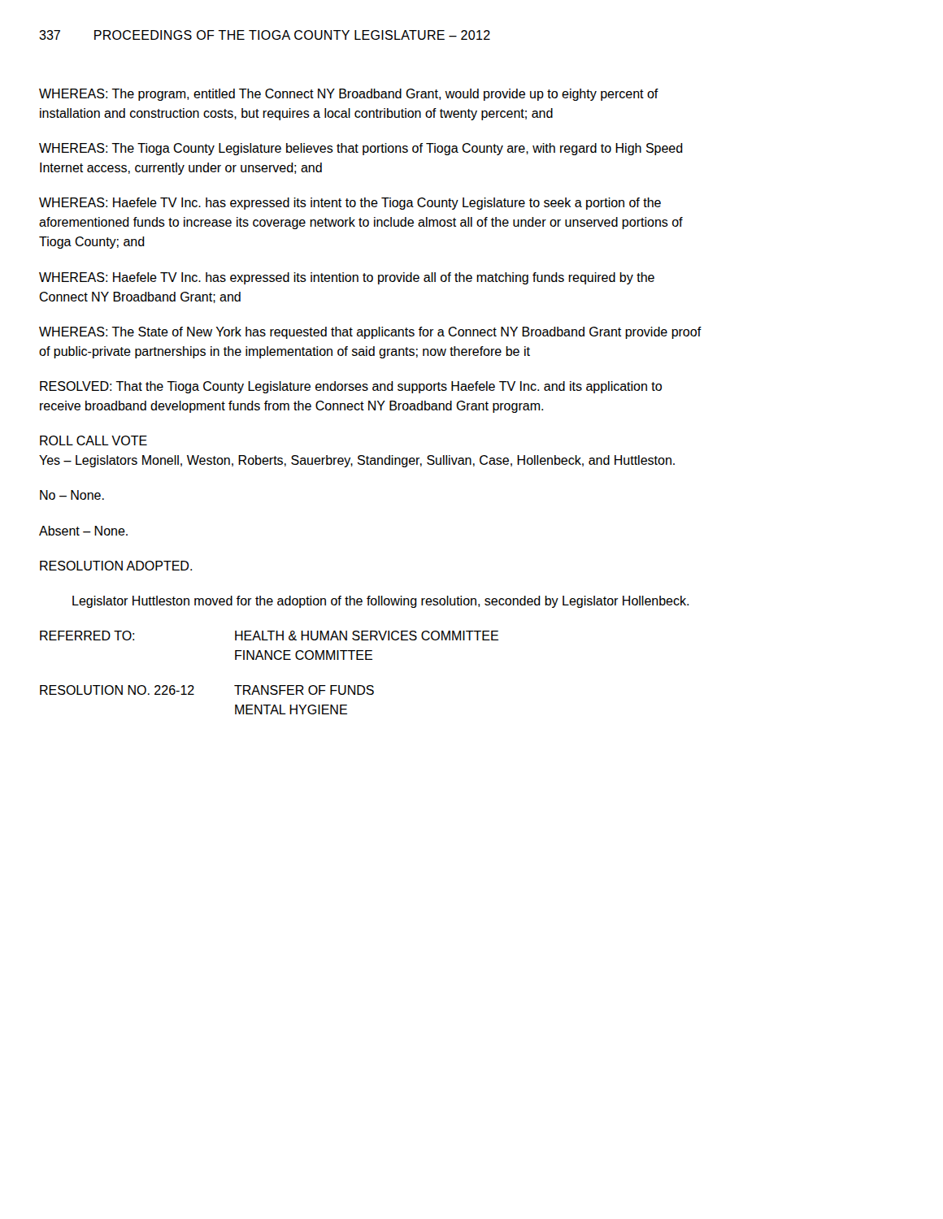337 PROCEEDINGS OF THE TIOGA COUNTY LEGISLATURE – 2012
WHEREAS: The program, entitled The Connect NY Broadband Grant, would provide up to eighty percent of installation and construction costs, but requires a local contribution of twenty percent; and
WHEREAS: The Tioga County Legislature believes that portions of Tioga County are, with regard to High Speed Internet access, currently under or unserved; and
WHEREAS: Haefele TV Inc. has expressed its intent to the Tioga County Legislature to seek a portion of the aforementioned funds to increase its coverage network to include almost all of the under or unserved portions of Tioga County; and
WHEREAS: Haefele TV Inc. has expressed its intention to provide all of the matching funds required by the Connect NY Broadband Grant; and
WHEREAS: The State of New York has requested that applicants for a Connect NY Broadband Grant provide proof of public-private partnerships in the implementation of said grants; now therefore be it
RESOLVED: That the Tioga County Legislature endorses and supports Haefele TV Inc. and its application to receive broadband development funds from the Connect NY Broadband Grant program.
ROLL CALL VOTE
Yes – Legislators Monell, Weston, Roberts, Sauerbrey, Standinger, Sullivan, Case, Hollenbeck, and Huttleston.
No – None.
Absent – None.
RESOLUTION ADOPTED.
Legislator Huttleston moved for the adoption of the following resolution, seconded by Legislator Hollenbeck.
REFERRED TO:
HEALTH & HUMAN SERVICES COMMITTEE
FINANCE COMMITTEE
RESOLUTION NO. 226-12
TRANSFER OF FUNDS
MENTAL HYGIENE